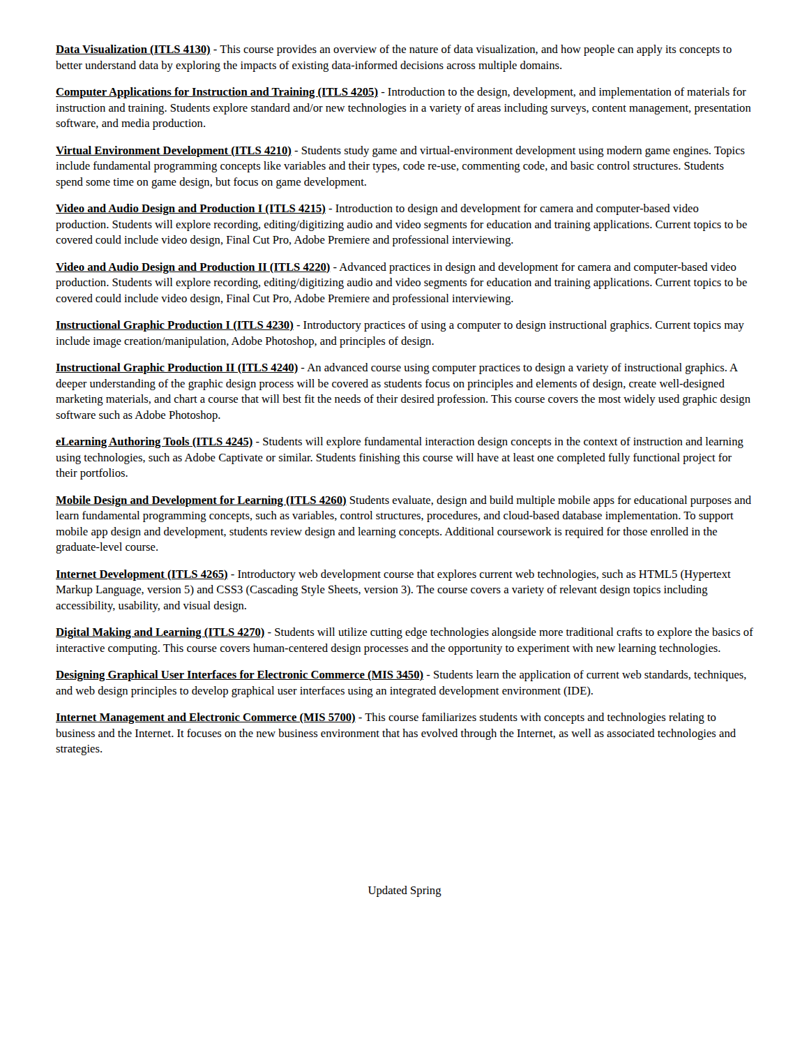Data Visualization (ITLS 4130) - This course provides an overview of the nature of data visualization, and how people can apply its concepts to better understand data by exploring the impacts of existing data-informed decisions across multiple domains.
Computer Applications for Instruction and Training (ITLS 4205) - Introduction to the design, development, and implementation of materials for instruction and training. Students explore standard and/or new technologies in a variety of areas including surveys, content management, presentation software, and media production.
Virtual Environment Development (ITLS 4210) - Students study game and virtual-environment development using modern game engines. Topics include fundamental programming concepts like variables and their types, code re-use, commenting code, and basic control structures. Students spend some time on game design, but focus on game development.
Video and Audio Design and Production I (ITLS 4215) - Introduction to design and development for camera and computer-based video production. Students will explore recording, editing/digitizing audio and video segments for education and training applications. Current topics to be covered could include video design, Final Cut Pro, Adobe Premiere and professional interviewing.
Video and Audio Design and Production II (ITLS 4220) - Advanced practices in design and development for camera and computer-based video production. Students will explore recording, editing/digitizing audio and video segments for education and training applications. Current topics to be covered could include video design, Final Cut Pro, Adobe Premiere and professional interviewing.
Instructional Graphic Production I (ITLS 4230) - Introductory practices of using a computer to design instructional graphics. Current topics may include image creation/manipulation, Adobe Photoshop, and principles of design.
Instructional Graphic Production II (ITLS 4240) - An advanced course using computer practices to design a variety of instructional graphics. A deeper understanding of the graphic design process will be covered as students focus on principles and elements of design, create well-designed marketing materials, and chart a course that will best fit the needs of their desired profession. This course covers the most widely used graphic design software such as Adobe Photoshop.
eLearning Authoring Tools (ITLS 4245) - Students will explore fundamental interaction design concepts in the context of instruction and learning using technologies, such as Adobe Captivate or similar. Students finishing this course will have at least one completed fully functional project for their portfolios.
Mobile Design and Development for Learning (ITLS 4260) Students evaluate, design and build multiple mobile apps for educational purposes and learn fundamental programming concepts, such as variables, control structures, procedures, and cloud-based database implementation. To support mobile app design and development, students review design and learning concepts. Additional coursework is required for those enrolled in the graduate-level course.
Internet Development (ITLS 4265) - Introductory web development course that explores current web technologies, such as HTML5 (Hypertext Markup Language, version 5) and CSS3 (Cascading Style Sheets, version 3). The course covers a variety of relevant design topics including accessibility, usability, and visual design.
Digital Making and Learning (ITLS 4270) - Students will utilize cutting edge technologies alongside more traditional crafts to explore the basics of interactive computing. This course covers human-centered design processes and the opportunity to experiment with new learning technologies.
Designing Graphical User Interfaces for Electronic Commerce (MIS 3450) - Students learn the application of current web standards, techniques, and web design principles to develop graphical user interfaces using an integrated development environment (IDE).
Internet Management and Electronic Commerce (MIS 5700) - This course familiarizes students with concepts and technologies relating to business and the Internet. It focuses on the new business environment that has evolved through the Internet, as well as associated technologies and strategies.
Updated Spring